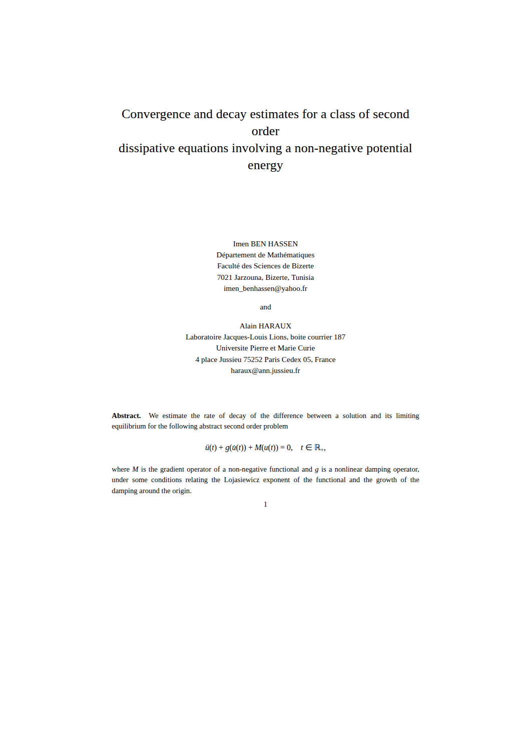Convergence and decay estimates for a class of second order
dissipative equations involving a non-negative potential energy
Imen BEN HASSEN
Département de Mathématiques
Faculté des Sciences de Bizerte
7021 Jarzouna, Bizerte, Tunisia
imen_benhassen@yahoo.fr
and
Alain HARAUX
Laboratoire Jacques-Louis Lions, boite courrier 187
Universite Pierre et Marie Curie
4 place Jussieu 75252 Paris Cedex 05, France
haraux@ann.jussieu.fr
Abstract. We estimate the rate of decay of the difference between a solution and its limiting equilibrium for the following abstract second order problem
ü(t) + g(u̇(t)) + M(u(t)) = 0, t ∈ ℝ+,
where M is the gradient operator of a non-negative functional and g is a nonlinear damping operator, under some conditions relating the Lojasiewicz exponent of the functional and the growth of the damping around the origin.
1